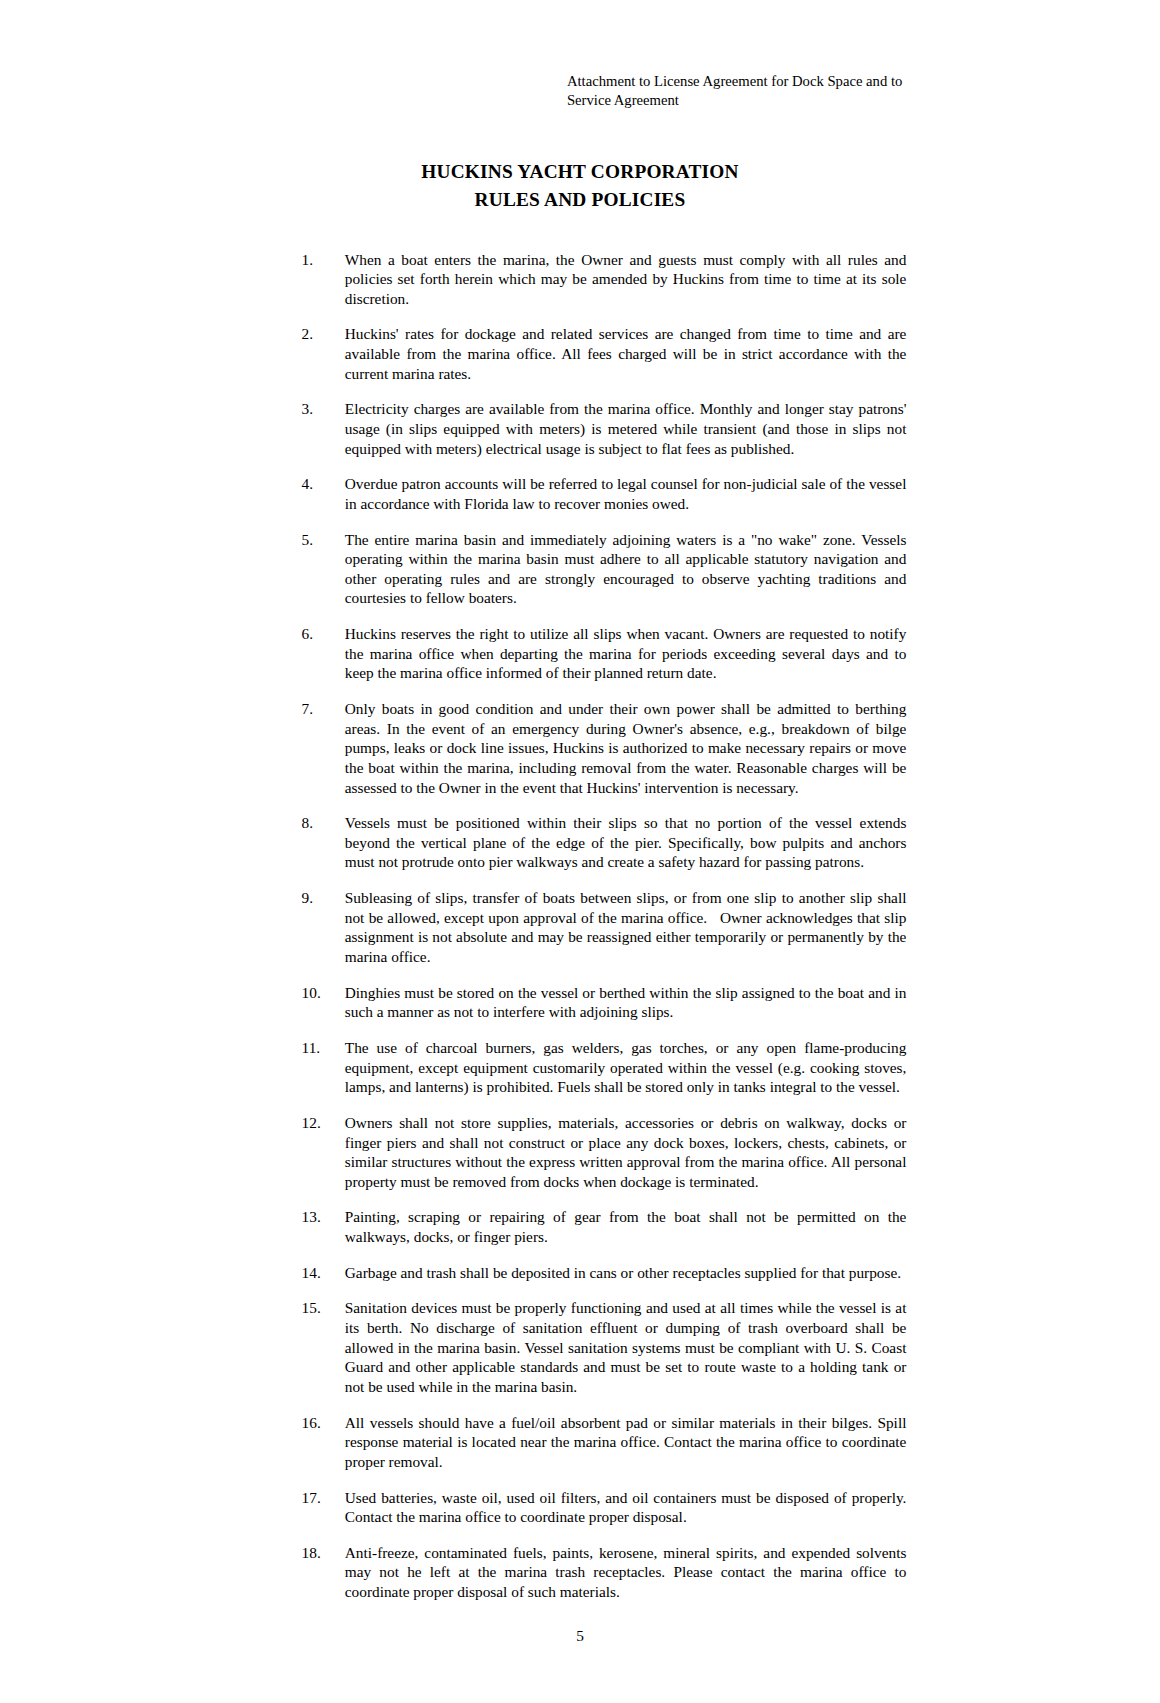Attachment to License Agreement for Dock Space and to Service Agreement
HUCKINS YACHT CORPORATION
RULES AND POLICIES
1.
When a boat enters the marina, the Owner and guests must comply with all rules and policies set forth herein which may be amended by Huckins from time to time at its sole discretion.
2.
Huckins' rates for dockage and related services are changed from time to time and are available from the marina office. All fees charged will be in strict accordance with the current marina rates.
3.
Electricity charges are available from the marina office. Monthly and longer stay patrons' usage (in slips equipped with meters) is metered while transient (and those in slips not equipped with meters) electrical usage is subject to flat fees as published.
4.
Overdue patron accounts will be referred to legal counsel for non-judicial sale of the vessel in accordance with Florida law to recover monies owed.
5.
The entire marina basin and immediately adjoining waters is a "no wake" zone. Vessels operating within the marina basin must adhere to all applicable statutory navigation and other operating rules and are strongly encouraged to observe yachting traditions and courtesies to fellow boaters.
6.
Huckins reserves the right to utilize all slips when vacant. Owners are requested to notify the marina office when departing the marina for periods exceeding several days and to keep the marina office informed of their planned return date.
7.
Only boats in good condition and under their own power shall be admitted to berthing areas. In the event of an emergency during Owner's absence, e.g., breakdown of bilge pumps, leaks or dock line issues, Huckins is authorized to make necessary repairs or move the boat within the marina, including removal from the water. Reasonable charges will be assessed to the Owner in the event that Huckins' intervention is necessary.
8.
Vessels must be positioned within their slips so that no portion of the vessel extends beyond the vertical plane of the edge of the pier. Specifically, bow pulpits and anchors must not protrude onto pier walkways and create a safety hazard for passing patrons.
9.
Subleasing of slips, transfer of boats between slips, or from one slip to another slip shall not be allowed, except upon approval of the marina office. Owner acknowledges that slip assignment is not absolute and may be reassigned either temporarily or permanently by the marina office.
10.
Dinghies must be stored on the vessel or berthed within the slip assigned to the boat and in such a manner as not to interfere with adjoining slips.
11.
The use of charcoal burners, gas welders, gas torches, or any open flame-producing equipment, except equipment customarily operated within the vessel (e.g. cooking stoves, lamps, and lanterns) is prohibited. Fuels shall be stored only in tanks integral to the vessel.
12.
Owners shall not store supplies, materials, accessories or debris on walkway, docks or finger piers and shall not construct or place any dock boxes, lockers, chests, cabinets, or similar structures without the express written approval from the marina office. All personal property must be removed from docks when dockage is terminated.
13.
Painting, scraping or repairing of gear from the boat shall not be permitted on the walkways, docks, or finger piers.
14.
Garbage and trash shall be deposited in cans or other receptacles supplied for that purpose.
15.
Sanitation devices must be properly functioning and used at all times while the vessel is at its berth. No discharge of sanitation effluent or dumping of trash overboard shall be allowed in the marina basin. Vessel sanitation systems must be compliant with U. S. Coast Guard and other applicable standards and must be set to route waste to a holding tank or not be used while in the marina basin.
16.
All vessels should have a fuel/oil absorbent pad or similar materials in their bilges. Spill response material is located near the marina office. Contact the marina office to coordinate proper removal.
17.
Used batteries, waste oil, used oil filters, and oil containers must be disposed of properly. Contact the marina office to coordinate proper disposal.
18.
Anti-freeze, contaminated fuels, paints, kerosene, mineral spirits, and expended solvents may not he left at the marina trash receptacles. Please contact the marina office to coordinate proper disposal of such materials.
5